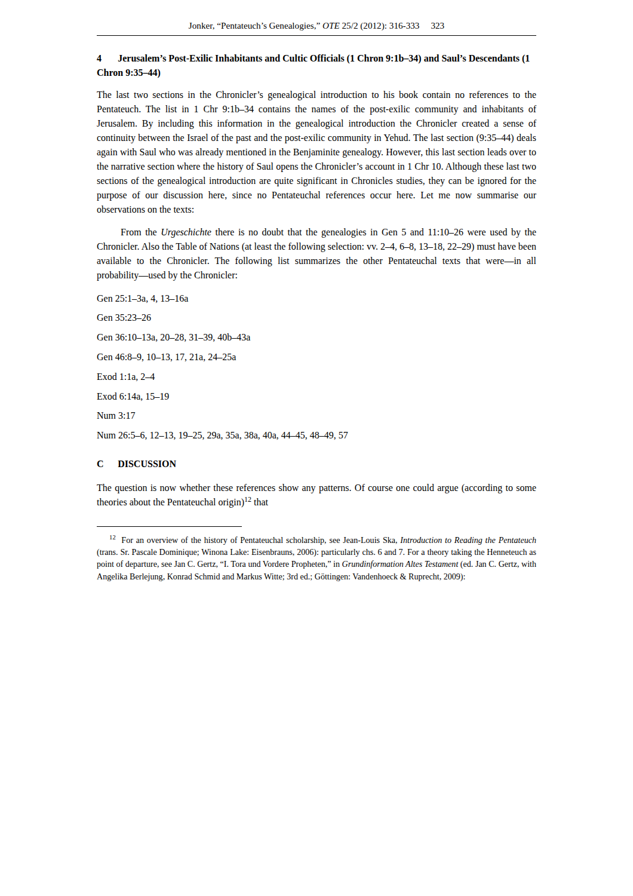Jonker, “Pentateuch’s Genealogies,” OTE 25/2 (2012): 316-333 323
4 Jerusalem’s Post-Exilic Inhabitants and Cultic Officials (1 Chron 9:1b–34) and Saul’s Descendants (1 Chron 9:35–44)
The last two sections in the Chronicler’s genealogical introduction to his book contain no references to the Pentateuch. The list in 1 Chr 9:1b–34 contains the names of the post-exilic community and inhabitants of Jerusalem. By including this information in the genealogical introduction the Chronicler created a sense of continuity between the Israel of the past and the post-exilic community in Yehud. The last section (9:35–44) deals again with Saul who was already mentioned in the Benjaminite genealogy. However, this last section leads over to the narrative section where the history of Saul opens the Chronicler’s account in 1 Chr 10. Although these last two sections of the genealogical introduction are quite significant in Chronicles studies, they can be ignored for the purpose of our discussion here, since no Pentateuchal references occur here. Let me now summarise our observations on the texts:
From the Urgeschichte there is no doubt that the genealogies in Gen 5 and 11:10–26 were used by the Chronicler. Also the Table of Nations (at least the following selection: vv. 2–4, 6–8, 13–18, 22–29) must have been available to the Chronicler. The following list summarizes the other Pentateuchal texts that were—in all probability—used by the Chronicler:
Gen 25:1–3a, 4, 13–16a
Gen 35:23–26
Gen 36:10–13a, 20–28, 31–39, 40b–43a
Gen 46:8–9, 10–13, 17, 21a, 24–25a
Exod 1:1a, 2–4
Exod 6:14a, 15–19
Num 3:17
Num 26:5–6, 12–13, 19–25, 29a, 35a, 38a, 40a, 44–45, 48–49, 57
CDISCUSSION
The question is now whether these references show any patterns. Of course one could argue (according to some theories about the Pentateuchal origin)12 that
12 For an overview of the history of Pentateuchal scholarship, see Jean-Louis Ska, Introduction to Reading the Pentateuch (trans. Sr. Pascale Dominique; Winona Lake: Eisenbrauns, 2006): particularly chs. 6 and 7. For a theory taking the Henneteuch as point of departure, see Jan C. Gertz, “I. Tora und Vordere Propheten,” in Grundinformation Altes Testament (ed. Jan C. Gertz, with Angelika Berlejung, Konrad Schmid and Markus Witte; 3rd ed.; Göttingen: Vandenhoeck & Ruprecht, 2009):